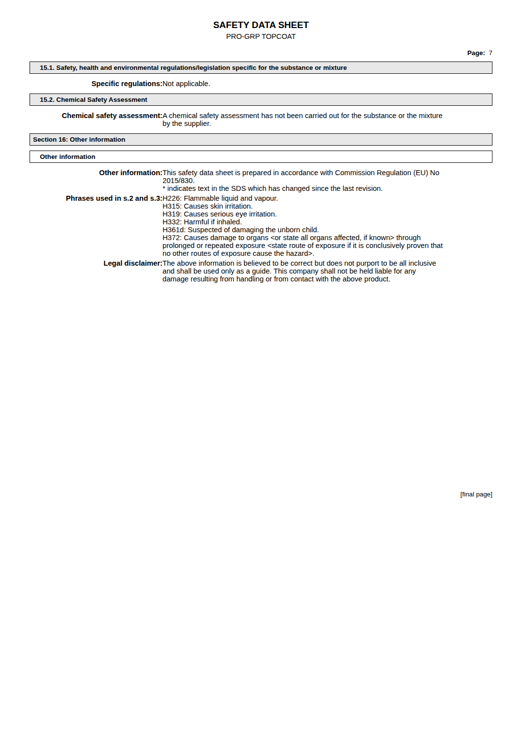SAFETY DATA SHEET
PRO-GRP TOPCOAT
Page: 7
15.1. Safety, health and environmental regulations/legislation specific for the substance or mixture
| Specific regulations: | Not applicable. |
15.2. Chemical Safety Assessment
| Chemical safety assessment: | A chemical safety assessment has not been carried out for the substance or the mixture by the supplier. |
Section 16: Other information
Other information
| Other information: | This safety data sheet is prepared in accordance with Commission Regulation (EU) No 2015/830. * indicates text in the SDS which has changed since the last revision. |
| Phrases used in s.2 and s.3: | H226: Flammable liquid and vapour. H315: Causes skin irritation. H319: Causes serious eye irritation. H332: Harmful if inhaled. H361d: Suspected of damaging the unborn child. H372: Causes damage to organs <or state all organs affected, if known> through prolonged or repeated exposure <state route of exposure if it is conclusively proven that no other routes of exposure cause the hazard>. |
| Legal disclaimer: | The above information is believed to be correct but does not purport to be all inclusive and shall be used only as a guide. This company shall not be held liable for any damage resulting from handling or from contact with the above product. |
[final page]